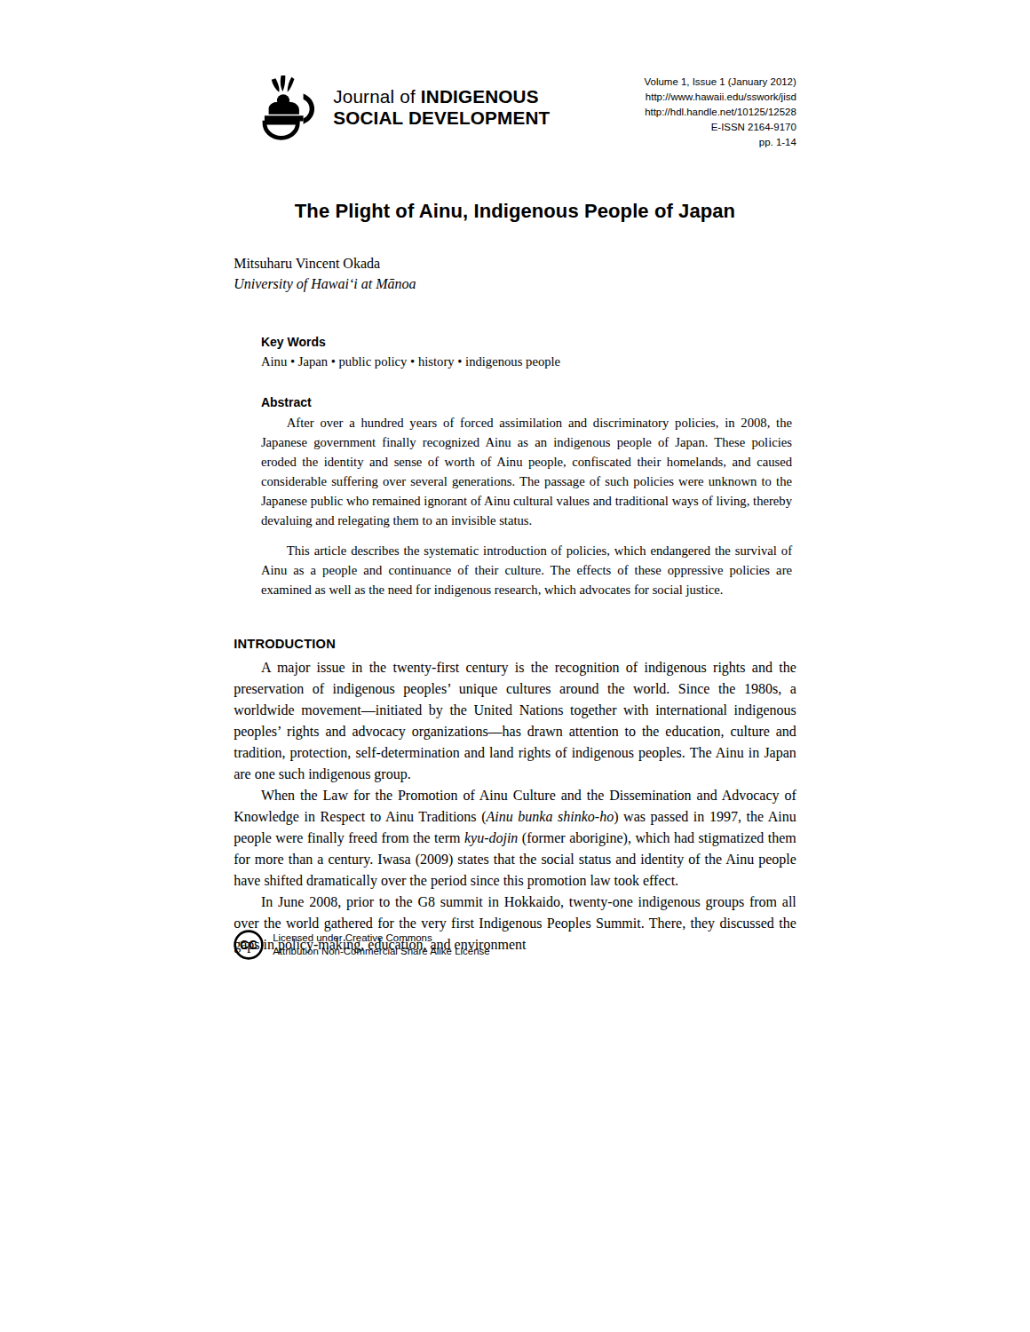Journal of INDIGENOUS
SOCIAL DEVELOPMENT
Volume 1, Issue 1 (January 2012)
http://www.hawaii.edu/sswork/jisd
http://hdl.handle.net/10125/12528
E-ISSN 2164-9170
pp. 1-14
The Plight of Ainu, Indigenous People of Japan
Mitsuharu Vincent Okada
University of Hawai‘i at Mānoa
Key Words
Ainu • Japan • public policy • history • indigenous people
Abstract
After over a hundred years of forced assimilation and discriminatory policies, in 2008, the Japanese government finally recognized Ainu as an indigenous people of Japan. These policies eroded the identity and sense of worth of Ainu people, confiscated their homelands, and caused considerable suffering over several generations. The passage of such policies were unknown to the Japanese public who remained ignorant of Ainu cultural values and traditional ways of living, thereby devaluing and relegating them to an invisible status.
This article describes the systematic introduction of policies, which endangered the survival of Ainu as a people and continuance of their culture. The effects of these oppressive policies are examined as well as the need for indigenous research, which advocates for social justice.
INTRODUCTION
A major issue in the twenty-first century is the recognition of indigenous rights and the preservation of indigenous peoples’ unique cultures around the world. Since the 1980s, a worldwide movement—initiated by the United Nations together with international indigenous peoples’ rights and advocacy organizations—has drawn attention to the education, culture and tradition, protection, self-determination and land rights of indigenous peoples. The Ainu in Japan are one such indigenous group.
When the Law for the Promotion of Ainu Culture and the Dissemination and Advocacy of Knowledge in Respect to Ainu Traditions (Ainu bunka shinko-ho) was passed in 1997, the Ainu people were finally freed from the term kyu-dojin (former aborigine), which had stigmatized them for more than a century. Iwasa (2009) states that the social status and identity of the Ainu people have shifted dramatically over the period since this promotion law took effect.
In June 2008, prior to the G8 summit in Hokkaido, twenty-one indigenous groups from all over the world gathered for the very first Indigenous Peoples Summit. There, they discussed the gaps in policy-making, education, and environment
CC
Licensed under Creative Commons
Attribution Non-Commercial Share Alike License